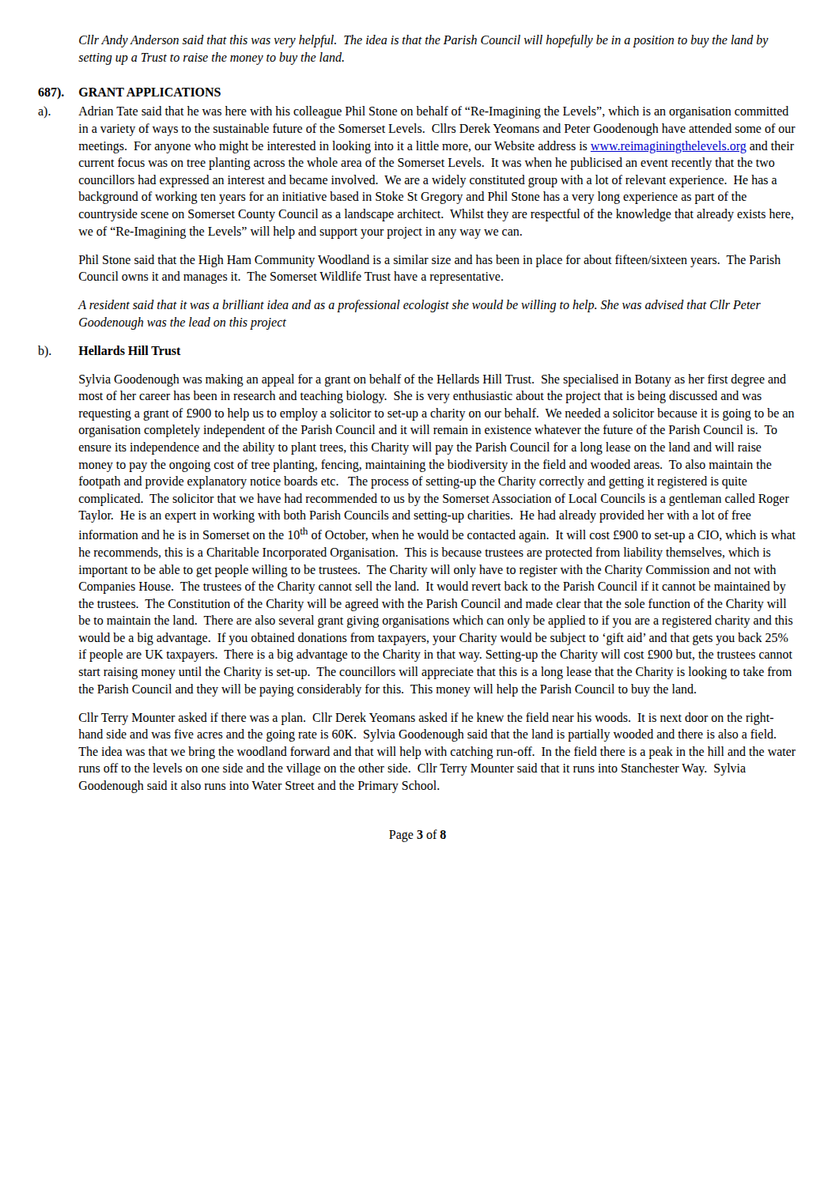Cllr Andy Anderson said that this was very helpful. The idea is that the Parish Council will hopefully be in a position to buy the land by setting up a Trust to raise the money to buy the land.
687).
Grant Applications
a).
Adrian Tate said that he was here with his colleague Phil Stone on behalf of “Re-Imagining the Levels”, which is an organisation committed in a variety of ways to the sustainable future of the Somerset Levels. Cllrs Derek Yeomans and Peter Goodenough have attended some of our meetings. For anyone who might be interested in looking into it a little more, our Website address is www.reimaginingthelevels.org and their current focus was on tree planting across the whole area of the Somerset Levels. It was when he publicised an event recently that the two councillors had expressed an interest and became involved. We are a widely constituted group with a lot of relevant experience. He has a background of working ten years for an initiative based in Stoke St Gregory and Phil Stone has a very long experience as part of the countryside scene on Somerset County Council as a landscape architect. Whilst they are respectful of the knowledge that already exists here, we of “Re-Imagining the Levels” will help and support your project in any way we can.
Phil Stone said that the High Ham Community Woodland is a similar size and has been in place for about fifteen/sixteen years. The Parish Council owns it and manages it. The Somerset Wildlife Trust have a representative.
A resident said that it was a brilliant idea and as a professional ecologist she would be willing to help. She was advised that Cllr Peter Goodenough was the lead on this project
b).
Hellards Hill Trust
Sylvia Goodenough was making an appeal for a grant on behalf of the Hellards Hill Trust. She specialised in Botany as her first degree and most of her career has been in research and teaching biology. She is very enthusiastic about the project that is being discussed and was requesting a grant of £900 to help us to employ a solicitor to set-up a charity on our behalf. We needed a solicitor because it is going to be an organisation completely independent of the Parish Council and it will remain in existence whatever the future of the Parish Council is. To ensure its independence and the ability to plant trees, this Charity will pay the Parish Council for a long lease on the land and will raise money to pay the ongoing cost of tree planting, fencing, maintaining the biodiversity in the field and wooded areas. To also maintain the footpath and provide explanatory notice boards etc. The process of setting-up the Charity correctly and getting it registered is quite complicated. The solicitor that we have had recommended to us by the Somerset Association of Local Councils is a gentleman called Roger Taylor. He is an expert in working with both Parish Councils and setting-up charities. He had already provided her with a lot of free information and he is in Somerset on the 10th of October, when he would be contacted again. It will cost £900 to set-up a CIO, which is what he recommends, this is a Charitable Incorporated Organisation. This is because trustees are protected from liability themselves, which is important to be able to get people willing to be trustees. The Charity will only have to register with the Charity Commission and not with Companies House. The trustees of the Charity cannot sell the land. It would revert back to the Parish Council if it cannot be maintained by the trustees. The Constitution of the Charity will be agreed with the Parish Council and made clear that the sole function of the Charity will be to maintain the land. There are also several grant giving organisations which can only be applied to if you are a registered charity and this would be a big advantage. If you obtained donations from taxpayers, your Charity would be subject to ‘gift aid’ and that gets you back 25% if people are UK taxpayers. There is a big advantage to the Charity in that way. Setting-up the Charity will cost £900 but, the trustees cannot start raising money until the Charity is set-up. The councillors will appreciate that this is a long lease that the Charity is looking to take from the Parish Council and they will be paying considerably for this. This money will help the Parish Council to buy the land.
Cllr Terry Mounter asked if there was a plan. Cllr Derek Yeomans asked if he knew the field near his woods. It is next door on the right-hand side and was five acres and the going rate is 60K. Sylvia Goodenough said that the land is partially wooded and there is also a field. The idea was that we bring the woodland forward and that will help with catching run-off. In the field there is a peak in the hill and the water runs off to the levels on one side and the village on the other side. Cllr Terry Mounter said that it runs into Stanchester Way. Sylvia Goodenough said it also runs into Water Street and the Primary School.
Page 3 of 8